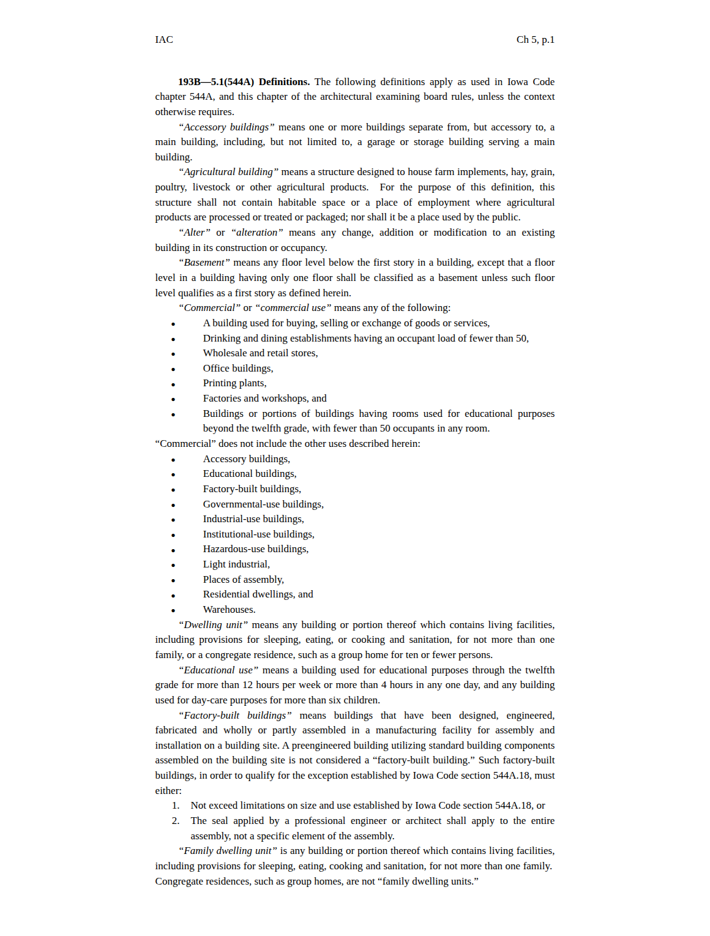IAC
Ch 5, p.1
193B—5.1(544A) Definitions. The following definitions apply as used in Iowa Code chapter 544A, and this chapter of the architectural examining board rules, unless the context otherwise requires.
“Accessory buildings” means one or more buildings separate from, but accessory to, a main building, including, but not limited to, a garage or storage building serving a main building.
“Agricultural building” means a structure designed to house farm implements, hay, grain, poultry, livestock or other agricultural products. For the purpose of this definition, this structure shall not contain habitable space or a place of employment where agricultural products are processed or treated or packaged; nor shall it be a place used by the public.
“Alter” or “alteration” means any change, addition or modification to an existing building in its construction or occupancy.
“Basement” means any floor level below the first story in a building, except that a floor level in a building having only one floor shall be classified as a basement unless such floor level qualifies as a first story as defined herein.
“Commercial” or “commercial use” means any of the following:
A building used for buying, selling or exchange of goods or services,
Drinking and dining establishments having an occupant load of fewer than 50,
Wholesale and retail stores,
Office buildings,
Printing plants,
Factories and workshops, and
Buildings or portions of buildings having rooms used for educational purposes beyond the twelfth grade, with fewer than 50 occupants in any room.
“Commercial” does not include the other uses described herein:
Accessory buildings,
Educational buildings,
Factory-built buildings,
Governmental-use buildings,
Industrial-use buildings,
Institutional-use buildings,
Hazardous-use buildings,
Light industrial,
Places of assembly,
Residential dwellings, and
Warehouses.
“Dwelling unit” means any building or portion thereof which contains living facilities, including provisions for sleeping, eating, or cooking and sanitation, for not more than one family, or a congregate residence, such as a group home for ten or fewer persons.
“Educational use” means a building used for educational purposes through the twelfth grade for more than 12 hours per week or more than 4 hours in any one day, and any building used for day-care purposes for more than six children.
“Factory-built buildings” means buildings that have been designed, engineered, fabricated and wholly or partly assembled in a manufacturing facility for assembly and installation on a building site. A preengineered building utilizing standard building components assembled on the building site is not considered a “factory-built building.” Such factory-built buildings, in order to qualify for the exception established by Iowa Code section 544A.18, must either:
Not exceed limitations on size and use established by Iowa Code section 544A.18, or
The seal applied by a professional engineer or architect shall apply to the entire assembly, not a specific element of the assembly.
“Family dwelling unit” is any building or portion thereof which contains living facilities, including provisions for sleeping, eating, cooking and sanitation, for not more than one family. Congregate residences, such as group homes, are not “family dwelling units.”